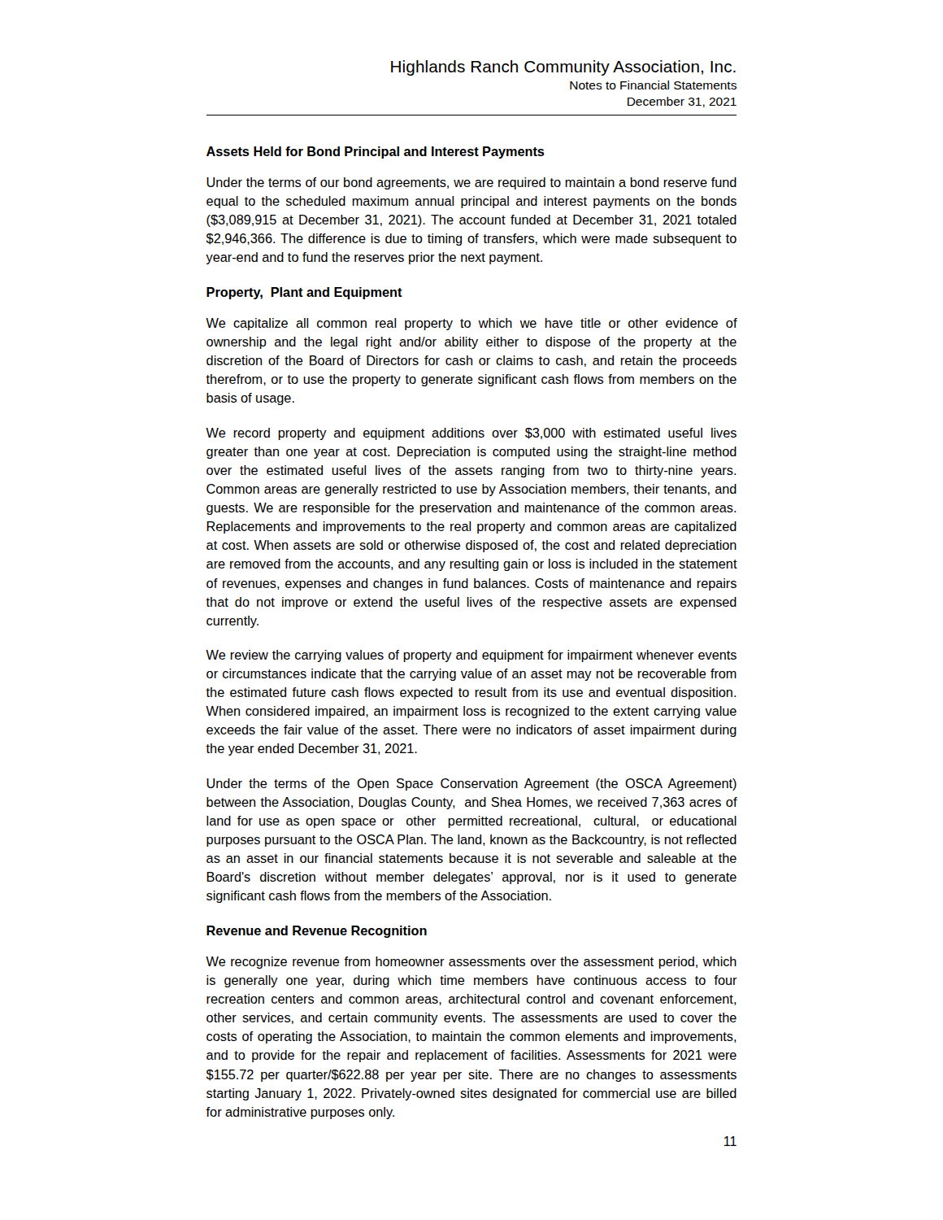Highlands Ranch Community Association, Inc.
Notes to Financial Statements
December 31, 2021
Assets Held for Bond Principal and Interest Payments
Under the terms of our bond agreements, we are required to maintain a bond reserve fund equal to the scheduled maximum annual principal and interest payments on the bonds ($3,089,915 at December 31, 2021). The account funded at December 31, 2021 totaled $2,946,366. The difference is due to timing of transfers, which were made subsequent to year-end and to fund the reserves prior the next payment.
Property, Plant and Equipment
We capitalize all common real property to which we have title or other evidence of ownership and the legal right and/or ability either to dispose of the property at the discretion of the Board of Directors for cash or claims to cash, and retain the proceeds therefrom, or to use the property to generate significant cash flows from members on the basis of usage.
We record property and equipment additions over $3,000 with estimated useful lives greater than one year at cost. Depreciation is computed using the straight-line method over the estimated useful lives of the assets ranging from two to thirty-nine years. Common areas are generally restricted to use by Association members, their tenants, and guests. We are responsible for the preservation and maintenance of the common areas. Replacements and improvements to the real property and common areas are capitalized at cost. When assets are sold or otherwise disposed of, the cost and related depreciation are removed from the accounts, and any resulting gain or loss is included in the statement of revenues, expenses and changes in fund balances. Costs of maintenance and repairs that do not improve or extend the useful lives of the respective assets are expensed currently.
We review the carrying values of property and equipment for impairment whenever events or circumstances indicate that the carrying value of an asset may not be recoverable from the estimated future cash flows expected to result from its use and eventual disposition. When considered impaired, an impairment loss is recognized to the extent carrying value exceeds the fair value of the asset. There were no indicators of asset impairment during the year ended December 31, 2021.
Under the terms of the Open Space Conservation Agreement (the OSCA Agreement) between the Association, Douglas County, and Shea Homes, we received 7,363 acres of land for use as open space or other permitted recreational, cultural, or educational purposes pursuant to the OSCA Plan. The land, known as the Backcountry, is not reflected as an asset in our financial statements because it is not severable and saleable at the Board's discretion without member delegates’ approval, nor is it used to generate significant cash flows from the members of the Association.
Revenue and Revenue Recognition
We recognize revenue from homeowner assessments over the assessment period, which is generally one year, during which time members have continuous access to four recreation centers and common areas, architectural control and covenant enforcement, other services, and certain community events. The assessments are used to cover the costs of operating the Association, to maintain the common elements and improvements, and to provide for the repair and replacement of facilities. Assessments for 2021 were $155.72 per quarter/$622.88 per year per site. There are no changes to assessments starting January 1, 2022. Privately-owned sites designated for commercial use are billed for administrative purposes only.
11